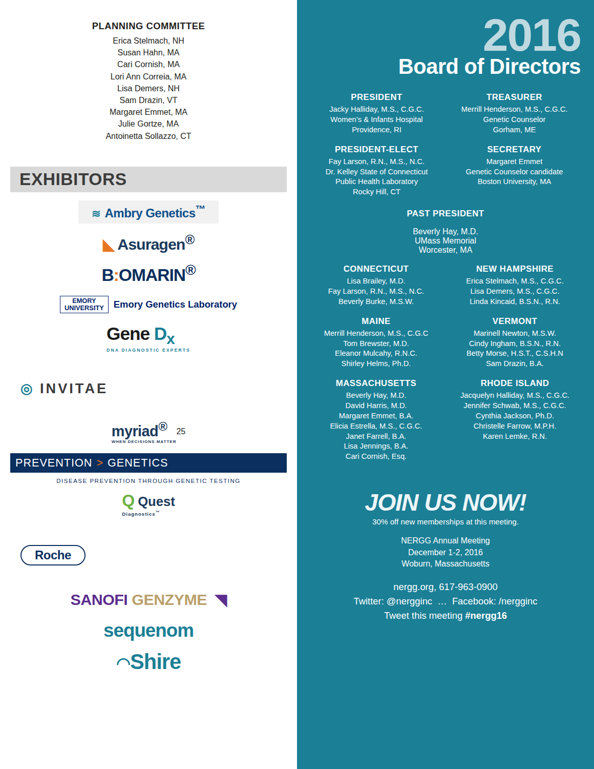PLANNING COMMITTEE
Erica Stelmach, NH
Susan Hahn, MA
Cari Cornish, MA
Lori Ann Correia, MA
Lisa Demers, NH
Sam Drazin, VT
Margaret Emmet, MA
Julie Gortze, MA
Antoinetta Sollazzo, CT
EXHIBITORS
≋Ambry Genetics™
◣ Asuragen®
B: OMARIN®
EMORY
UNIVERSITY Emory Genetics Laboratory
Gene Dx DNA DIAGNOSTIC EXPERTS
◎INVITAE
myriad® WHEN DECISIONS MATTER 25
PREVENTION > GENETICS
DISEASE PREVENTION THROUGH GENETIC TESTING
QQuest Diagnostics™
Roche
SANOFI GENZYME ◥
sequenom
◠Shire
2016
Board of Directors
PRESIDENT
Jacky Halliday, M.S., C.G.C.
Women’s & Infants Hospital
Providence, RI
TREASURER
Merrill Henderson, M.S., C.G.C.
Genetic Counselor
Gorham, ME
PRESIDENT-ELECT
Fay Larson, R.N., M.S., N.C.
Dr. Kelley State of Connecticut
Public Health Laboratory
Rocky Hill, CT
SECRETARY
Margaret Emmet
Genetic Counselor candidate
Boston University, MA
PAST PRESIDENT
Beverly Hay, M.D.
UMass Memorial
Worcester, MA
CONNECTICUT
Lisa Brailey, M.D.
Fay Larson, R.N., M.S., N.C.
Beverly Burke, M.S.W.
MAINE
Merrill Henderson, M.S., C.G.C
Tom Brewster, M.D.
Eleanor Mulcahy, R.N.C.
Shirley Helms, Ph.D.
MASSACHUSETTS
Beverly Hay, M.D.
David Harris, M.D.
Margaret Emmet, B.A.
Elicia Estrella, M.S., C.G.C.
Janet Farrell, B.A.
Lisa Jennings, B.A.
Cari Cornish, Esq.
NEW HAMPSHIRE
Erica Stelmach, M.S., C.G.C.
Lisa Demers, M.S., C.G.C.
Linda Kincaid, B.S.N., R.N.
VERMONT
Marinell Newton, M.S.W.
Cindy Ingham, B.S.N., R.N.
Betty Morse, H.S.T., C.S.H.N
Sam Drazin, B.A.
RHODE ISLAND
Jacquelyn Halliday, M.S., C.G.C.
Jennifer Schwab, M.S., C.G.C.
Cynthia Jackson, Ph.D.
Christelle Farrow, M.P.H.
Karen Lemke, R.N.
JOIN US NOW!
30% off new memberships at this meeting.
NERGG Annual Meeting
December 1-2, 2016
Woburn, Massachusetts
nergg.org, 617-963-0900
Twitter: @nergginc … Facebook: /nergginc
Tweet this meeting #nergg16